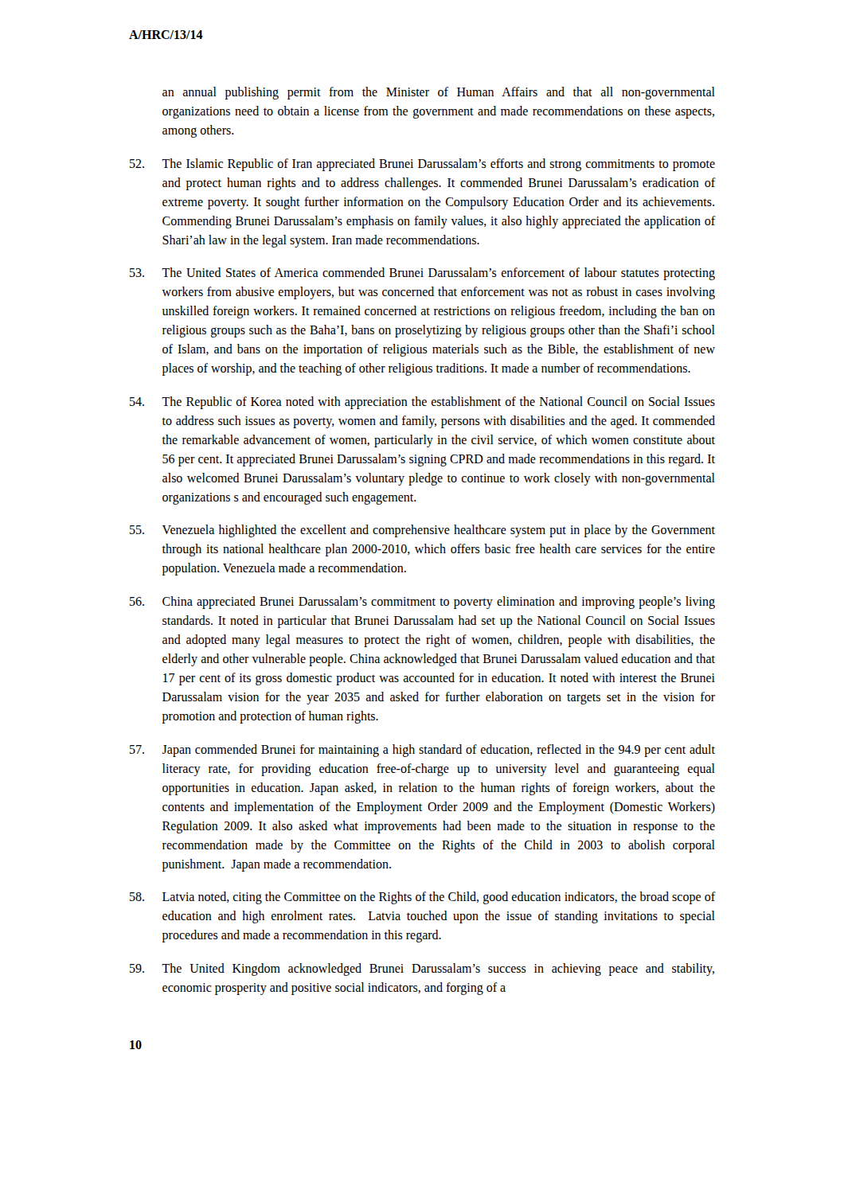A/HRC/13/14
an annual publishing permit from the Minister of Human Affairs and that all non-governmental organizations need to obtain a license from the government and made recommendations on these aspects, among others.
52.
The Islamic Republic of Iran appreciated Brunei Darussalam’s efforts and strong commitments to promote and protect human rights and to address challenges. It commended Brunei Darussalam’s eradication of extreme poverty. It sought further information on the Compulsory Education Order and its achievements. Commending Brunei Darussalam’s emphasis on family values, it also highly appreciated the application of Shari’ah law in the legal system. Iran made recommendations.
53.
The United States of America commended Brunei Darussalam’s enforcement of labour statutes protecting workers from abusive employers, but was concerned that enforcement was not as robust in cases involving unskilled foreign workers. It remained concerned at restrictions on religious freedom, including the ban on religious groups such as the Baha’I, bans on proselytizing by religious groups other than the Shafi’i school of Islam, and bans on the importation of religious materials such as the Bible, the establishment of new places of worship, and the teaching of other religious traditions. It made a number of recommendations.
54.
The Republic of Korea noted with appreciation the establishment of the National Council on Social Issues to address such issues as poverty, women and family, persons with disabilities and the aged. It commended the remarkable advancement of women, particularly in the civil service, of which women constitute about 56 per cent. It appreciated Brunei Darussalam’s signing CPRD and made recommendations in this regard. It also welcomed Brunei Darussalam’s voluntary pledge to continue to work closely with non-governmental organizations s and encouraged such engagement.
55.
Venezuela highlighted the excellent and comprehensive healthcare system put in place by the Government through its national healthcare plan 2000-2010, which offers basic free health care services for the entire population. Venezuela made a recommendation.
56.
China appreciated Brunei Darussalam’s commitment to poverty elimination and improving people’s living standards. It noted in particular that Brunei Darussalam had set up the National Council on Social Issues and adopted many legal measures to protect the right of women, children, people with disabilities, the elderly and other vulnerable people. China acknowledged that Brunei Darussalam valued education and that 17 per cent of its gross domestic product was accounted for in education. It noted with interest the Brunei Darussalam vision for the year 2035 and asked for further elaboration on targets set in the vision for promotion and protection of human rights.
57.
Japan commended Brunei for maintaining a high standard of education, reflected in the 94.9 per cent adult literacy rate, for providing education free-of-charge up to university level and guaranteeing equal opportunities in education. Japan asked, in relation to the human rights of foreign workers, about the contents and implementation of the Employment Order 2009 and the Employment (Domestic Workers) Regulation 2009. It also asked what improvements had been made to the situation in response to the recommendation made by the Committee on the Rights of the Child in 2003 to abolish corporal punishment. Japan made a recommendation.
58.
Latvia noted, citing the Committee on the Rights of the Child, good education indicators, the broad scope of education and high enrolment rates. Latvia touched upon the issue of standing invitations to special procedures and made a recommendation in this regard.
59.
The United Kingdom acknowledged Brunei Darussalam’s success in achieving peace and stability, economic prosperity and positive social indicators, and forging of a
10